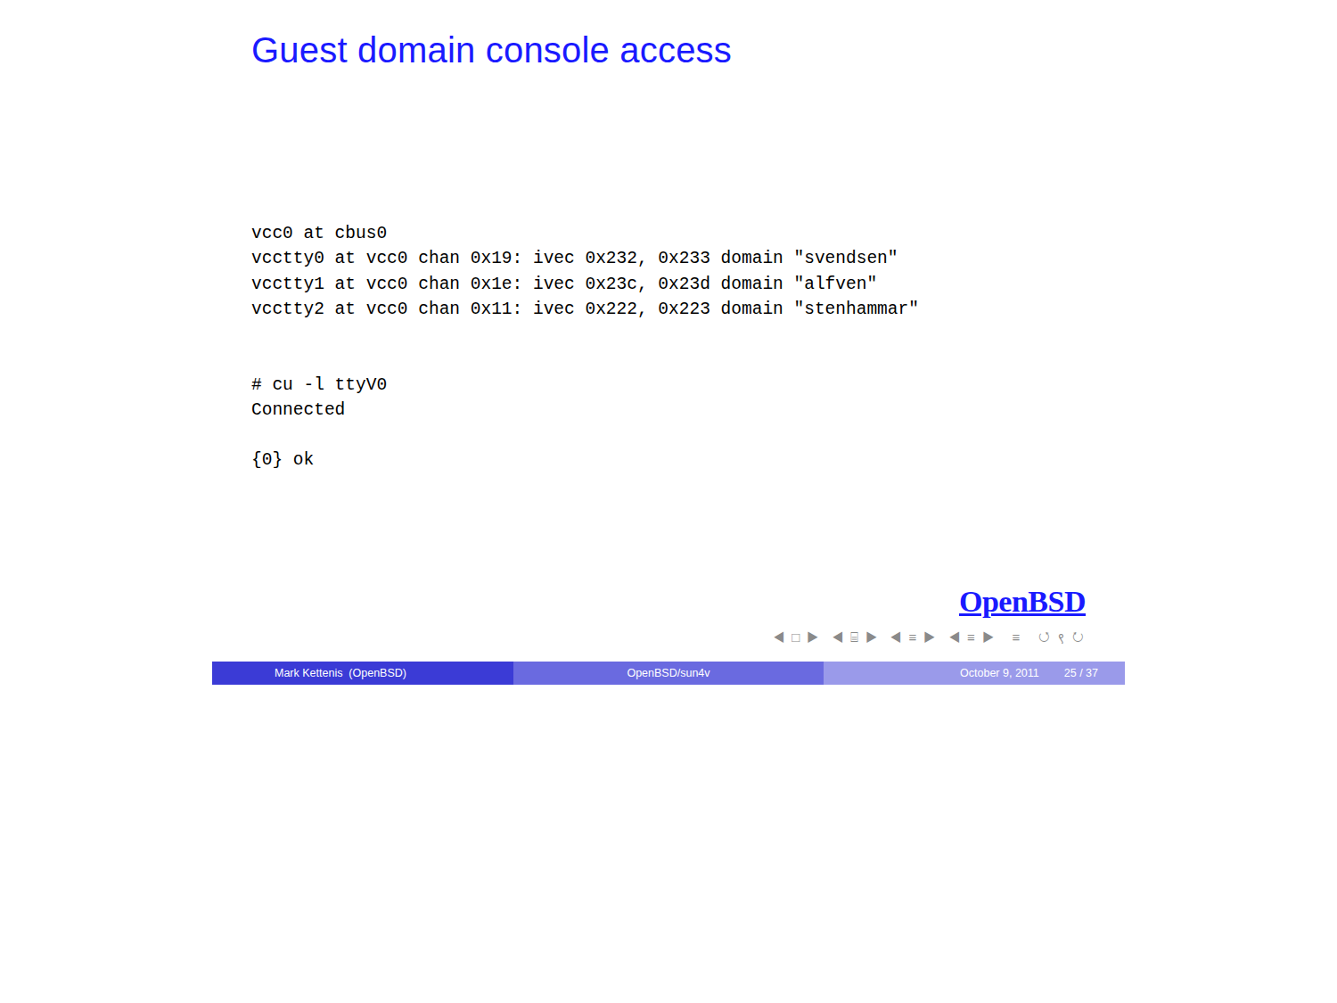Guest domain console access
vcc0 at cbus0
vcctty0 at vcc0 chan 0x19: ivec 0x232, 0x233 domain "svendsen"
vcctty1 at vcc0 chan 0x1e: ivec 0x23c, 0x23d domain "alfven"
vcctty2 at vcc0 chan 0x11: ivec 0x222, 0x223 domain "stenhammar"


# cu -l ttyV0
Connected

{0} ok
OpenBSD
◀ □ ▶ ◀ ⌸ ▶ ◀ ≡ ▶ ◀ ≡ ▶ ≡ ↺ ९ ↻
Mark Kettenis (OpenBSD)
OpenBSD/sun4v
October 9, 201125 / 37